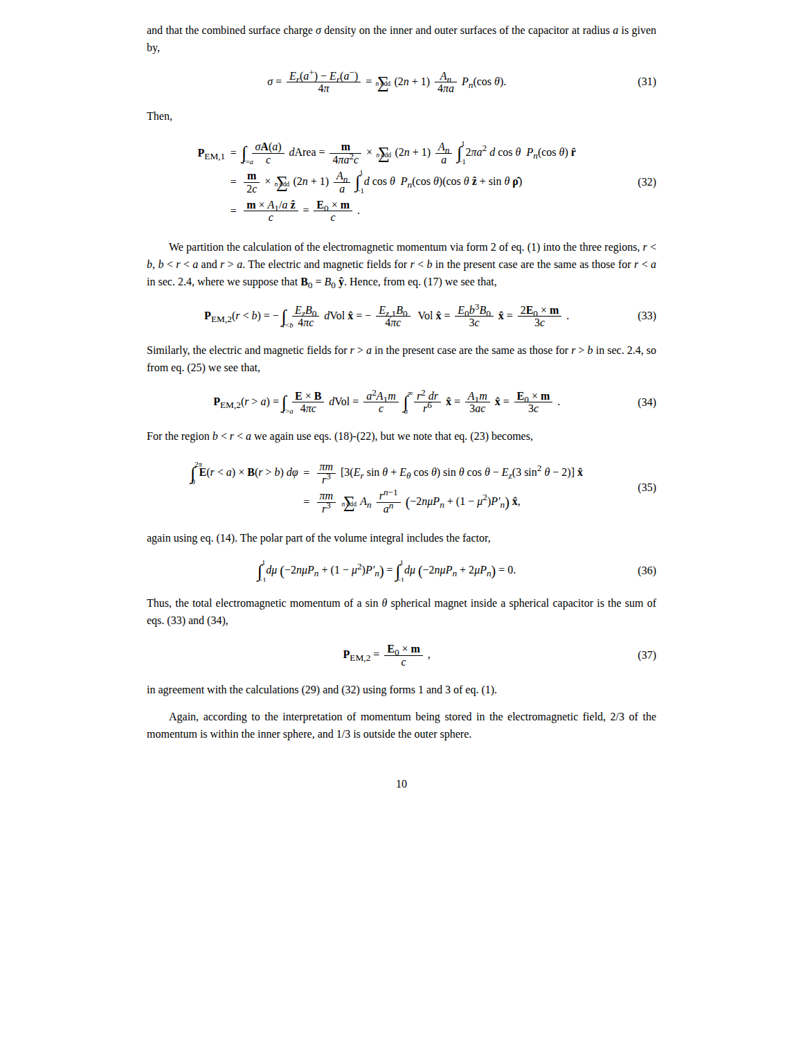and that the combined surface charge σ density on the inner and outer surfaces of the capacitor at radius a is given by,
σ = Er(a+) − Er(a−) 4π = ∑n odd (2n + 1) An 4πa Pn(cos θ).
(31)
Then,
| P EM,1 | = | ∫ r = a σ A ( a ) c d Area = m 4 πa 2 c × ∑ n odd (2 n + 1) A n a ∫ 1 −1 2 πa 2 d cos θ P n (cos θ ) r̂ |
| | = | m 2 c × ∑ n odd (2 n + 1) A n a ∫ 1 −1 d cos θ P n (cos θ )(cos θ ẑ + sin θ ρ̂ ) |
| | = | m × A 1 / a ẑ c = E 0 × m c . |
(32)
We partition the calculation of the electromagnetic momentum via form 2 of eq. (1) into the three regions, r < b, b < r < a and r > a. The electric and magnetic fields for r < b in the present case are the same as those for r < a in sec. 2.4, where we suppose that B0 = B0 ŷ. Hence, from eq. (17) we see that,
PEM,2(r < b) = − ∫r<b EzB04πc d Vol x̂ = − Ez,1B04πc Vol x̂ = E0b3B03c x̂ = 2E0 × m 3c .
(33)
Similarly, the electric and magnetic fields for r > a in the present case are the same as those for r > b in sec. 2.4, so from eq. (25) we see that,
PEM,2(r > a) = ∫r>a E × B 4πc d Vol = a2A1m c ∫∞a r2 dr r6 x̂ = A1m 3ac x̂ = E0 × m 3c .
(34)
For the region b < r < a we again use eqs. (18)-(22), but we note that eq. (23) becomes,
| ∫ 2 π 0 E ( r < a ) × B ( r > b ) dφ | = | πm r 3 [3( E r sin θ + E θ cos θ ) sin θ cos θ − E z (3 sin 2 θ − 2)] x̂ |
| | = | πm r 3 ∑ n odd A n r n −1 a n ( −2 nμP n + (1 − μ 2 ) P′ n ) x̂ , |
(35)
again using eq. (14). The polar part of the volume integral includes the factor,
∫1−1 dμ (−2nμPn + (1 − μ2)P′n) = ∫1−1 dμ (−2nμPn + 2μPn) = 0.
(36)
Thus, the total electromagnetic momentum of a sin θ spherical magnet inside a spherical capacitor is the sum of eqs. (33) and (34),
PEM,2 = E0 × m c ,
(37)
in agreement with the calculations (29) and (32) using forms 1 and 3 of eq. (1).
Again, according to the interpretation of momentum being stored in the electromagnetic field, 2/3 of the momentum is within the inner sphere, and 1/3 is outside the outer sphere.
10